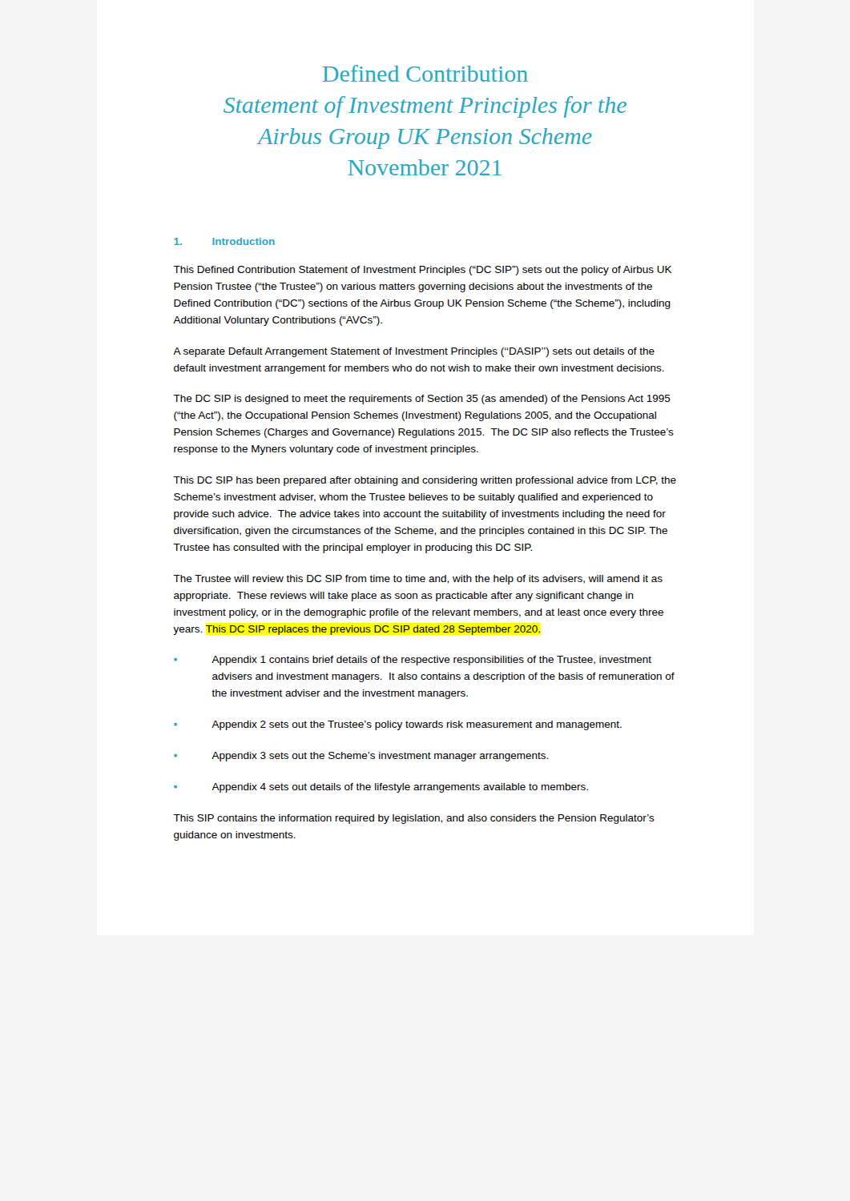Defined Contribution
Statement of Investment Principles for the
Airbus Group UK Pension Scheme
November 2021
1. Introduction
This Defined Contribution Statement of Investment Principles (“DC SIP”) sets out the policy of Airbus UK Pension Trustee (“the Trustee”) on various matters governing decisions about the investments of the Defined Contribution (“DC”) sections of the Airbus Group UK Pension Scheme (“the Scheme”), including Additional Voluntary Contributions (“AVCs”).
A separate Default Arrangement Statement of Investment Principles (‘‘DASIP’’) sets out details of the default investment arrangement for members who do not wish to make their own investment decisions.
The DC SIP is designed to meet the requirements of Section 35 (as amended) of the Pensions Act 1995 (“the Act”), the Occupational Pension Schemes (Investment) Regulations 2005, and the Occupational Pension Schemes (Charges and Governance) Regulations 2015. The DC SIP also reflects the Trustee’s response to the Myners voluntary code of investment principles.
This DC SIP has been prepared after obtaining and considering written professional advice from LCP, the Scheme’s investment adviser, whom the Trustee believes to be suitably qualified and experienced to provide such advice. The advice takes into account the suitability of investments including the need for diversification, given the circumstances of the Scheme, and the principles contained in this DC SIP. The Trustee has consulted with the principal employer in producing this DC SIP.
The Trustee will review this DC SIP from time to time and, with the help of its advisers, will amend it as appropriate. These reviews will take place as soon as practicable after any significant change in investment policy, or in the demographic profile of the relevant members, and at least once every three years. This DC SIP replaces the previous DC SIP dated 28 September 2020.
Appendix 1 contains brief details of the respective responsibilities of the Trustee, investment advisers and investment managers. It also contains a description of the basis of remuneration of the investment adviser and the investment managers.
Appendix 2 sets out the Trustee’s policy towards risk measurement and management.
Appendix 3 sets out the Scheme’s investment manager arrangements.
Appendix 4 sets out details of the lifestyle arrangements available to members.
This SIP contains the information required by legislation, and also considers the Pension Regulator’s guidance on investments.